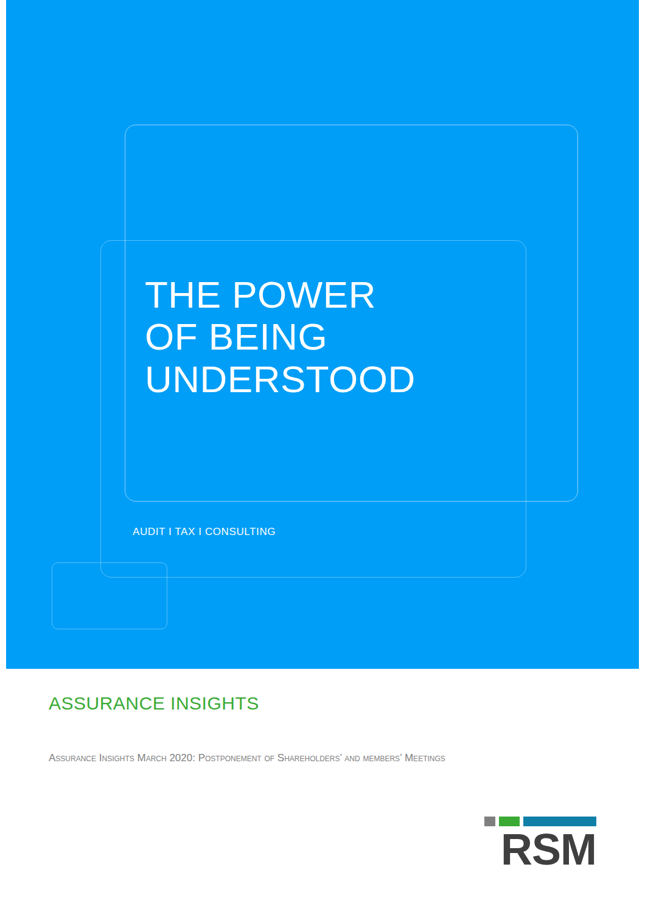THE POWER
OF BEING
UNDERSTOOD
AUDIT I TAX I CONSULTING
ASSURANCE INSIGHTS
Assurance Insights March 2020: Postponement of Shareholders’ and members’ Meetings
RSM